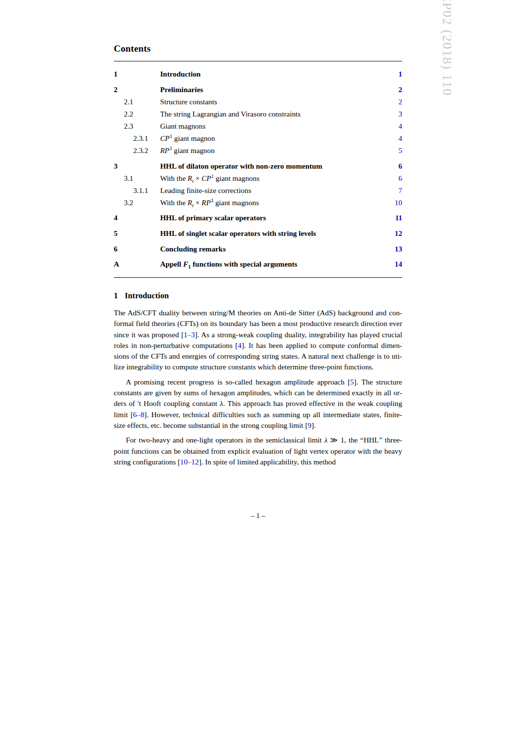JHEP02 (2018) 110
Contents
| 1 | Introduction | 1 |
| 2 | Preliminaries | 2 |
| 2.1 | Structure constants | 2 |
| 2.2 | The string Lagrangian and Virasoro constraints | 3 |
| 2.3 | Giant magnons | 4 |
| 2.3.1 | CP 1 giant magnon | 4 |
| 2.3.2 | RP 3 giant magnon | 5 |
| 3 | HHL of dilaton operator with non-zero momentum | 6 |
| 3.1 | With the R t × CP 1 giant magnons | 6 |
| 3.1.1 | Leading finite-size corrections | 7 |
| 3.2 | With the R t × RP 3 giant magnons | 10 |
| 4 | HHL of primary scalar operators | 11 |
| 5 | HHL of singlet scalar operators with string levels | 12 |
| 6 | Concluding remarks | 13 |
| A | Appell F 1 functions with special arguments | 14 |
1 Introduction
The AdS/CFT duality between string/M theories on Anti-de Sitter (AdS) background and conformal field theories (CFTs) on its boundary has been a most productive research direction ever since it was proposed [1–3]. As a strong-weak coupling duality, integrability has played crucial roles in non-perturbative computations [4]. It has been applied to compute conformal dimensions of the CFTs and energies of corresponding string states. A natural next challenge is to utilize integrability to compute structure constants which determine three-point functions.
A promising recent progress is so-called hexagon amplitude approach [5]. The structure constants are given by sums of hexagon amplitudes, which can be determined exactly in all orders of 't Hooft coupling constant λ. This approach has proved effective in the weak coupling limit [6–8]. However, technical difficulties such as summing up all intermediate states, finite-size effects, etc. become substantial in the strong coupling limit [9].
For two-heavy and one-light operators in the semiclassical limit λ ≫ 1, the “HHL” three-point functions can be obtained from explicit evaluation of light vertex operator with the heavy string configurations [10–12]. In spite of limited applicability, this method
– 1 –